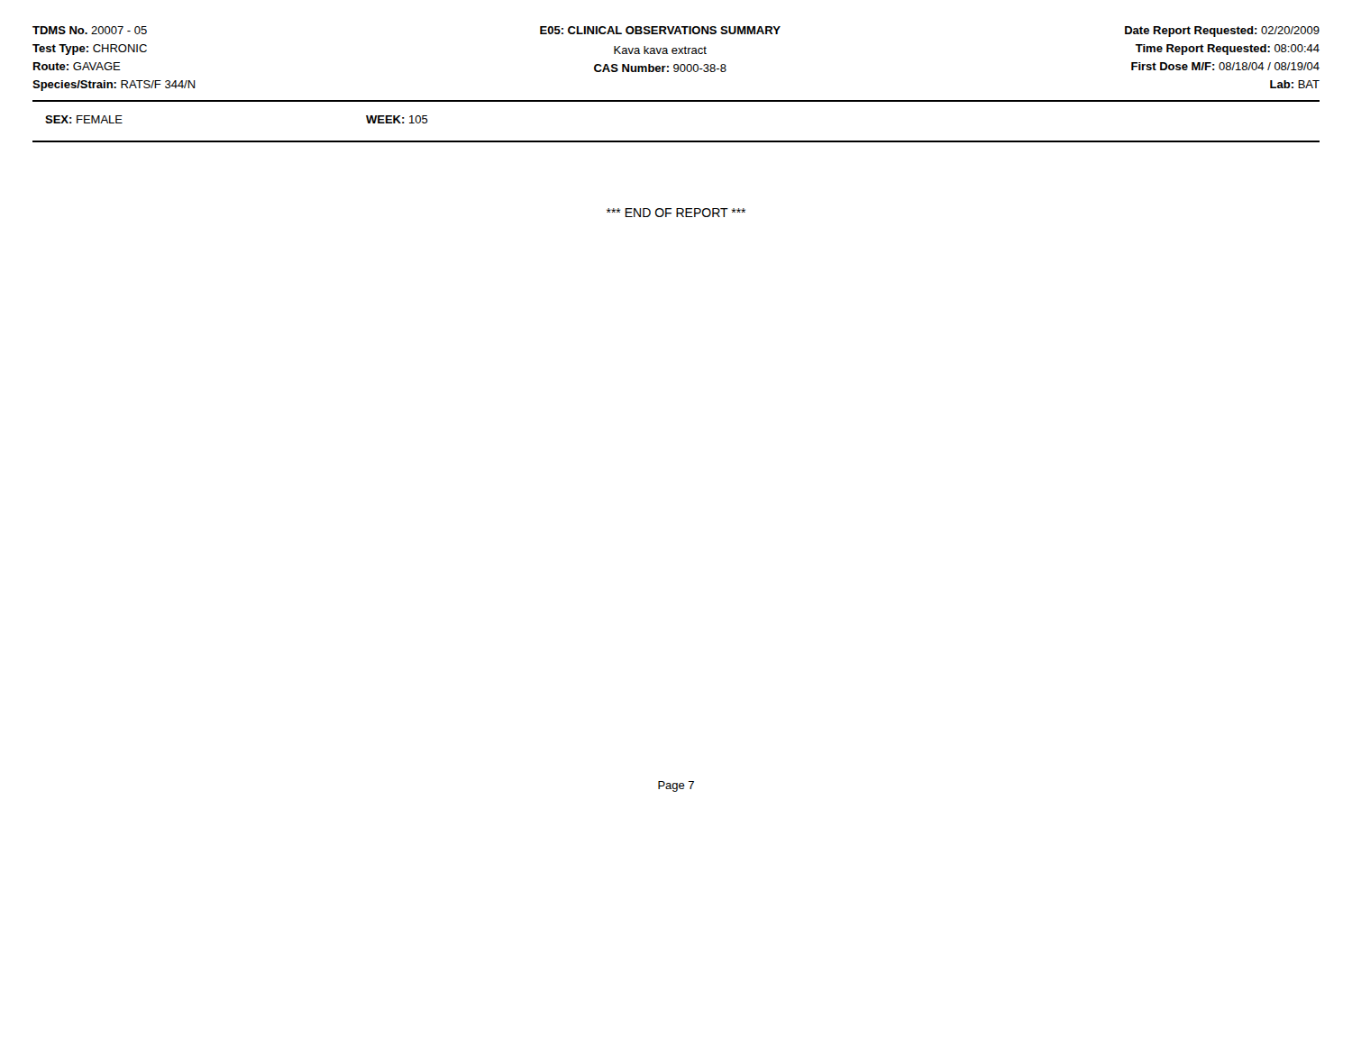TDMS No. 20007 - 05
Test Type: CHRONIC
Route: GAVAGE
Species/Strain: RATS/F 344/N
E05: CLINICAL OBSERVATIONS SUMMARY
Kava kava extract
CAS Number: 9000-38-8
Date Report Requested: 02/20/2009
Time Report Requested: 08:00:44
First Dose M/F: 08/18/04 / 08/19/04
Lab: BAT
SEX: FEMALE
WEEK: 105
*** END OF REPORT ***
Page 7